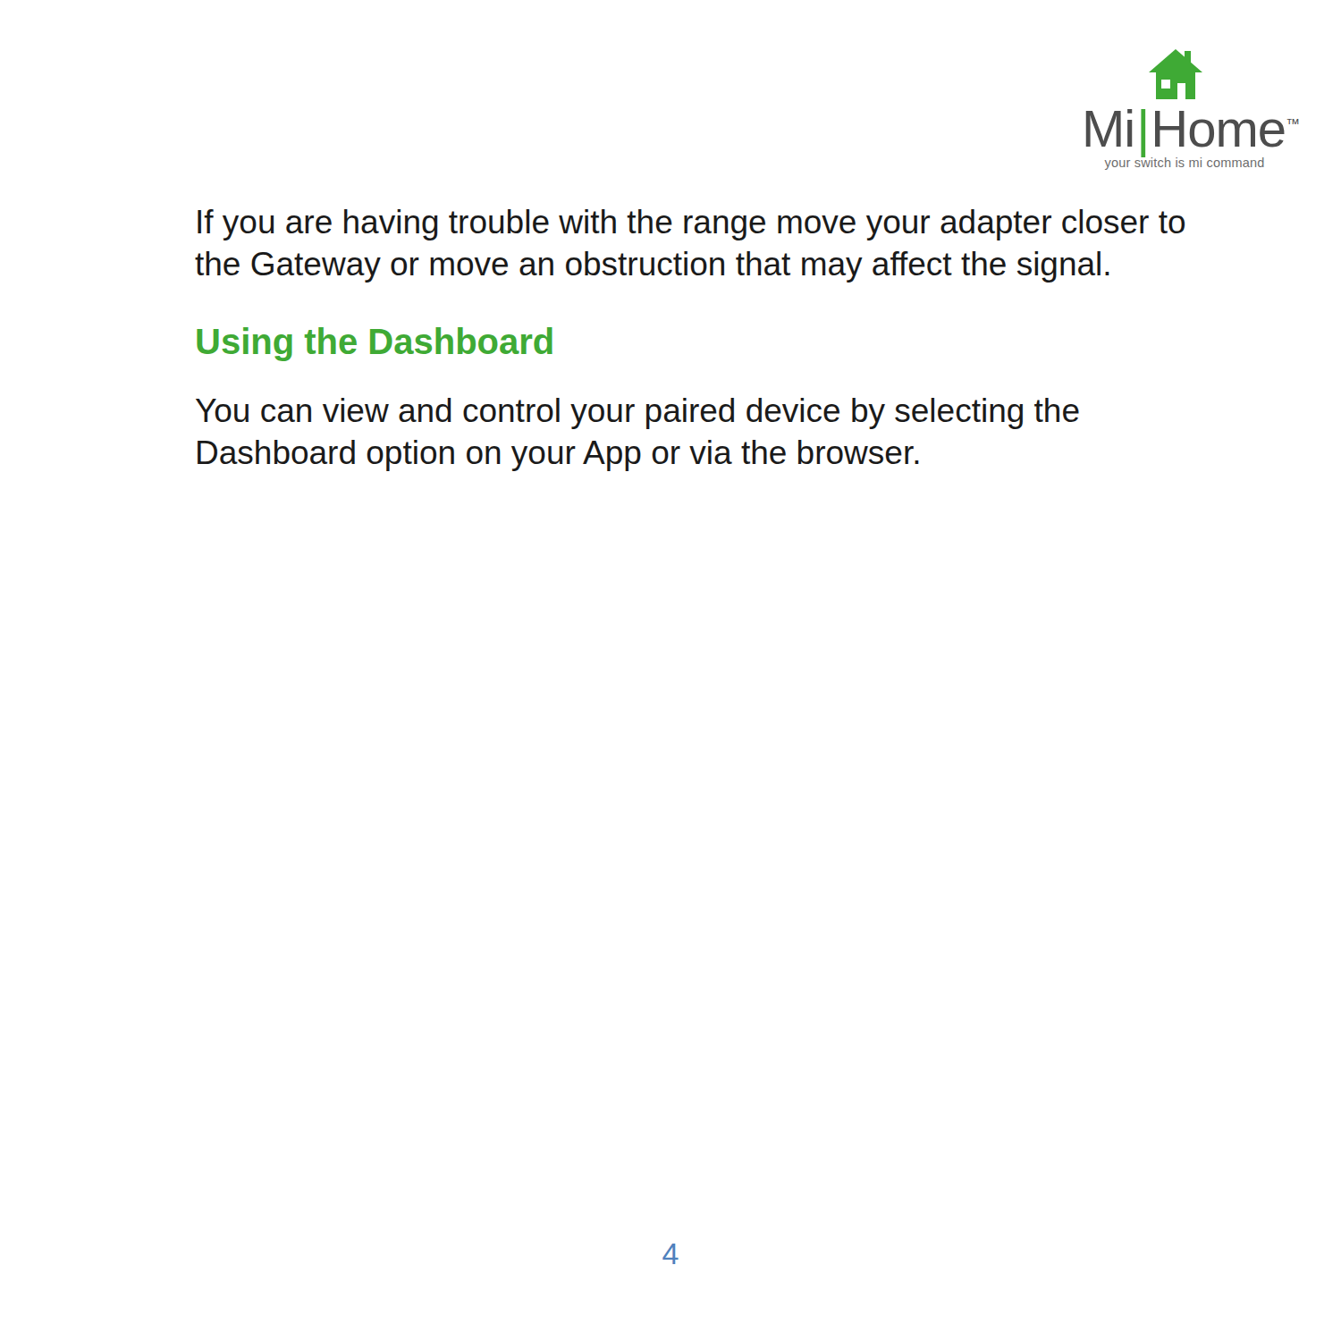Mi|Home™
your switch is mi command
If you are having trouble with the range move your adapter closer to the Gateway or move an obstruction that may affect the signal.
Using the Dashboard
You can view and control your paired device by selecting the Dashboard option on your App or via the browser.
4